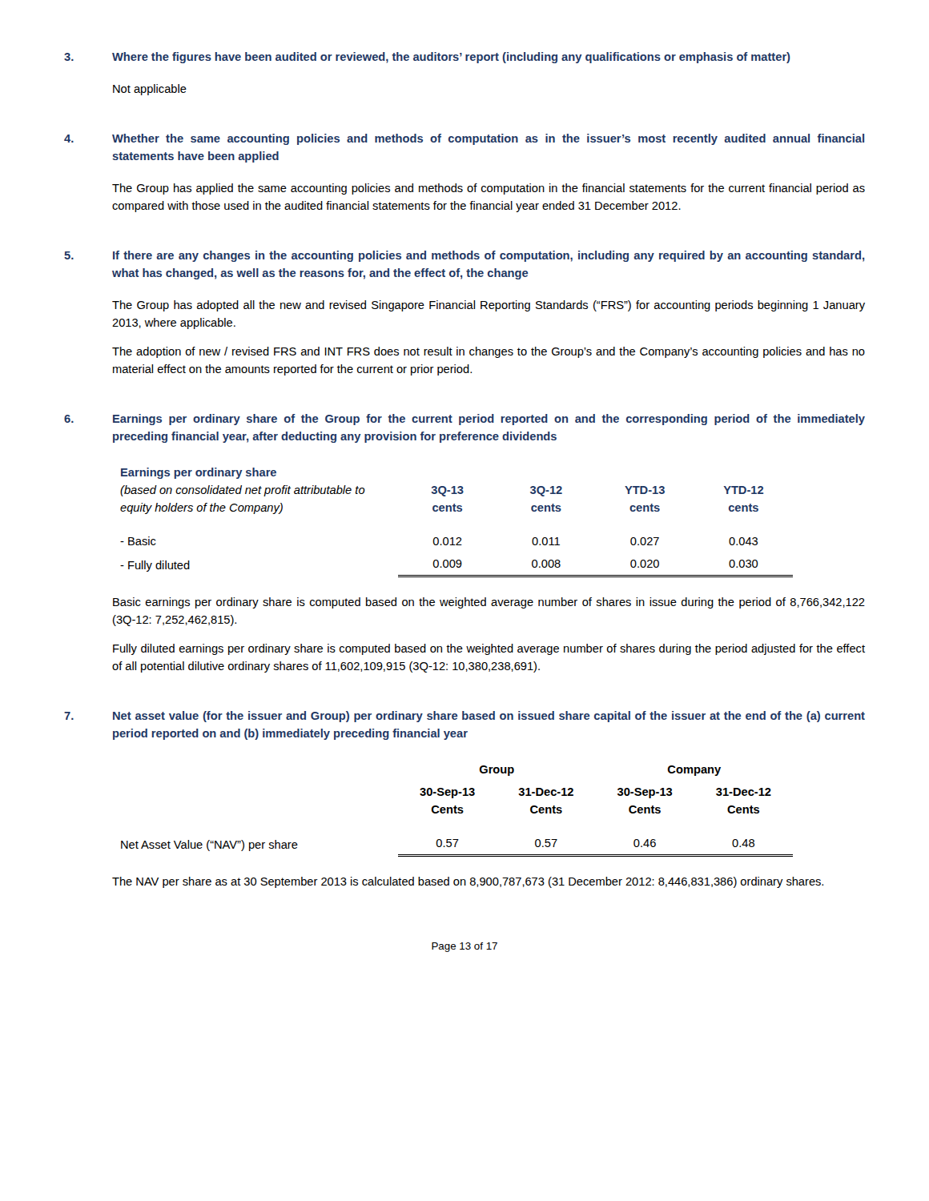3.
Where the figures have been audited or reviewed, the auditors’ report (including any qualifications or emphasis of matter)
Not applicable
4.
Whether the same accounting policies and methods of computation as in the issuer’s most recently audited annual financial statements have been applied
The Group has applied the same accounting policies and methods of computation in the financial statements for the current financial period as compared with those used in the audited financial statements for the financial year ended 31 December 2012.
5.
If there are any changes in the accounting policies and methods of computation, including any required by an accounting standard, what has changed, as well as the reasons for, and the effect of, the change
The Group has adopted all the new and revised Singapore Financial Reporting Standards (“FRS”) for accounting periods beginning 1 January 2013, where applicable.
The adoption of new / revised FRS and INT FRS does not result in changes to the Group’s and the Company’s accounting policies and has no material effect on the amounts reported for the current or prior period.
6.
Earnings per ordinary share of the Group for the current period reported on and the corresponding period of the immediately preceding financial year, after deducting any provision for preference dividends
| Earnings per ordinary share (based on consolidated net profit attributable to equity holders of the Company) | 3Q-13 cents | 3Q-12 cents | YTD-13 cents | YTD-12 cents |
| --- | --- | --- | --- | --- |
| - Basic | 0.012 | 0.011 | 0.027 | 0.043 |
| - Fully diluted | 0.009 | 0.008 | 0.020 | 0.030 |
Basic earnings per ordinary share is computed based on the weighted average number of shares in issue during the period of 8,766,342,122 (3Q-12: 7,252,462,815).
Fully diluted earnings per ordinary share is computed based on the weighted average number of shares during the period adjusted for the effect of all potential dilutive ordinary shares of 11,602,109,915 (3Q-12: 10,380,238,691).
7.
Net asset value (for the issuer and Group) per ordinary share based on issued share capital of the issuer at the end of the (a) current period reported on and (b) immediately preceding financial year
| | Group | Company |
| --- | --- | --- |
| | 30-Sep-13 Cents | 31-Dec-12 Cents | 30-Sep-13 Cents | 31-Dec-12 Cents |
| Net Asset Value (“NAV”) per share | 0.57 | 0.57 | 0.46 | 0.48 |
The NAV per share as at 30 September 2013 is calculated based on 8,900,787,673 (31 December 2012: 8,446,831,386) ordinary shares.
Page 13 of 17